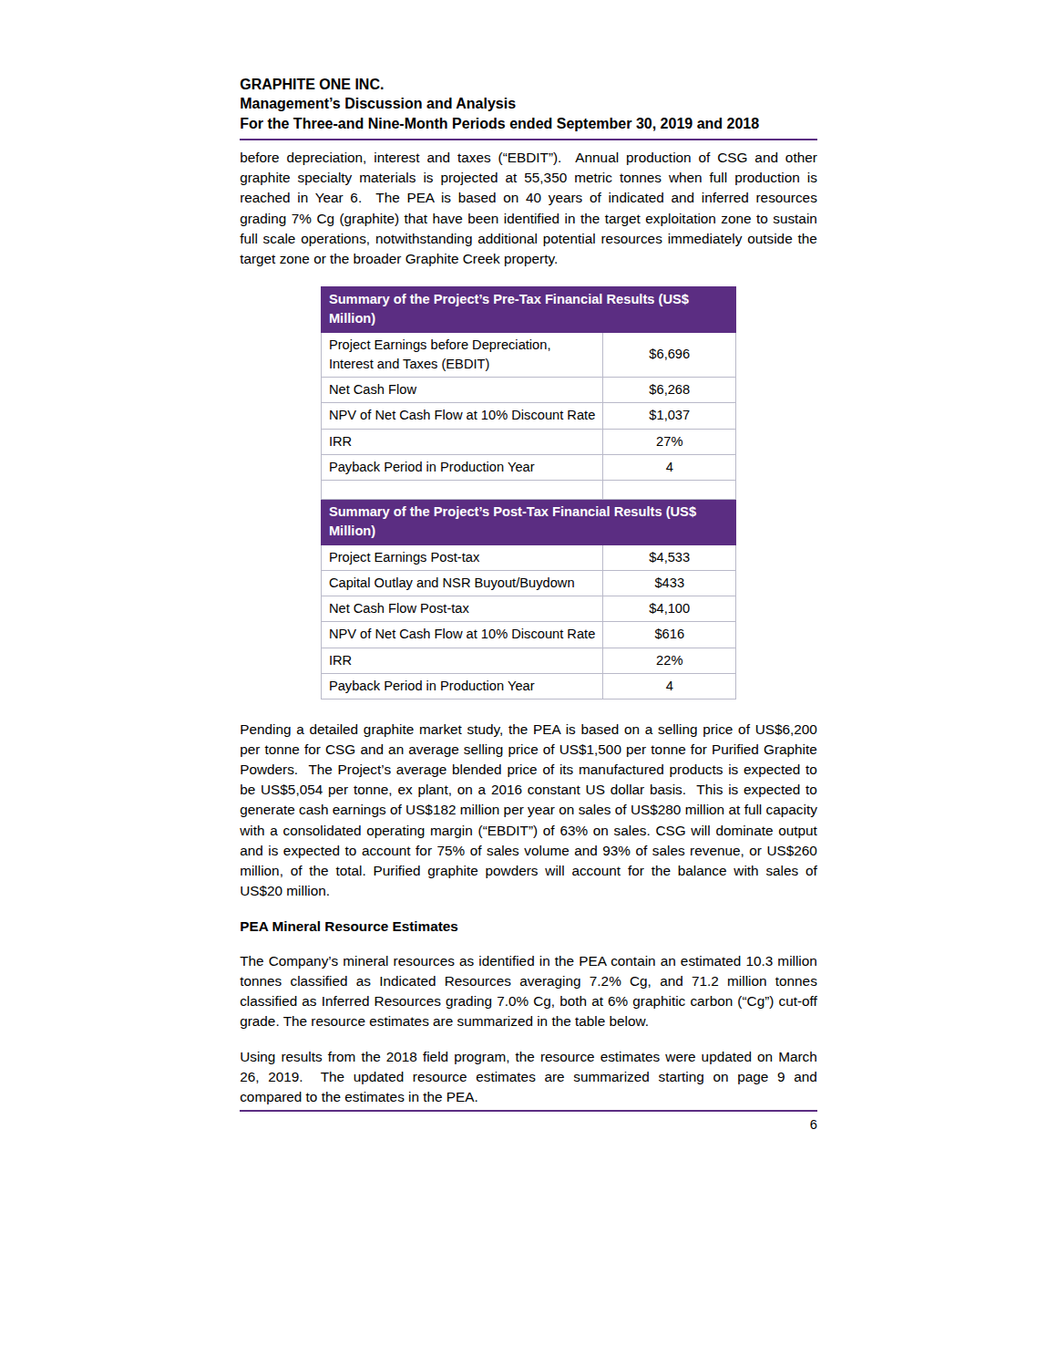GRAPHITE ONE INC.
Management’s Discussion and Analysis
For the Three-and Nine-Month Periods ended September 30, 2019 and 2018
before depreciation, interest and taxes (“EBDIT”). Annual production of CSG and other graphite specialty materials is projected at 55,350 metric tonnes when full production is reached in Year 6. The PEA is based on 40 years of indicated and inferred resources grading 7% Cg (graphite) that have been identified in the target exploitation zone to sustain full scale operations, notwithstanding additional potential resources immediately outside the target zone or the broader Graphite Creek property.
| Summary of the Project’s Pre-Tax Financial Results (US$ Million) |
| --- |
| Project Earnings before Depreciation, Interest and Taxes (EBDIT) | $6,696 |
| Net Cash Flow | $6,268 |
| NPV of Net Cash Flow at 10% Discount Rate | $1,037 |
| IRR | 27% |
| Payback Period in Production Year | 4 |
| Summary of the Project’s Post-Tax Financial Results (US$ Million) |
| Project Earnings Post-tax | $4,533 |
| Capital Outlay and NSR Buyout/Buydown | $433 |
| Net Cash Flow Post-tax | $4,100 |
| NPV of Net Cash Flow at 10% Discount Rate | $616 |
| IRR | 22% |
| Payback Period in Production Year | 4 |
Pending a detailed graphite market study, the PEA is based on a selling price of US$6,200 per tonne for CSG and an average selling price of US$1,500 per tonne for Purified Graphite Powders. The Project’s average blended price of its manufactured products is expected to be US$5,054 per tonne, ex plant, on a 2016 constant US dollar basis. This is expected to generate cash earnings of US$182 million per year on sales of US$280 million at full capacity with a consolidated operating margin (“EBDIT”) of 63% on sales. CSG will dominate output and is expected to account for 75% of sales volume and 93% of sales revenue, or US$260 million, of the total. Purified graphite powders will account for the balance with sales of US$20 million.
PEA Mineral Resource Estimates
The Company’s mineral resources as identified in the PEA contain an estimated 10.3 million tonnes classified as Indicated Resources averaging 7.2% Cg, and 71.2 million tonnes classified as Inferred Resources grading 7.0% Cg, both at 6% graphitic carbon (“Cg”) cut-off grade. The resource estimates are summarized in the table below.
Using results from the 2018 field program, the resource estimates were updated on March 26, 2019. The updated resource estimates are summarized starting on page 9 and compared to the estimates in the PEA.
6